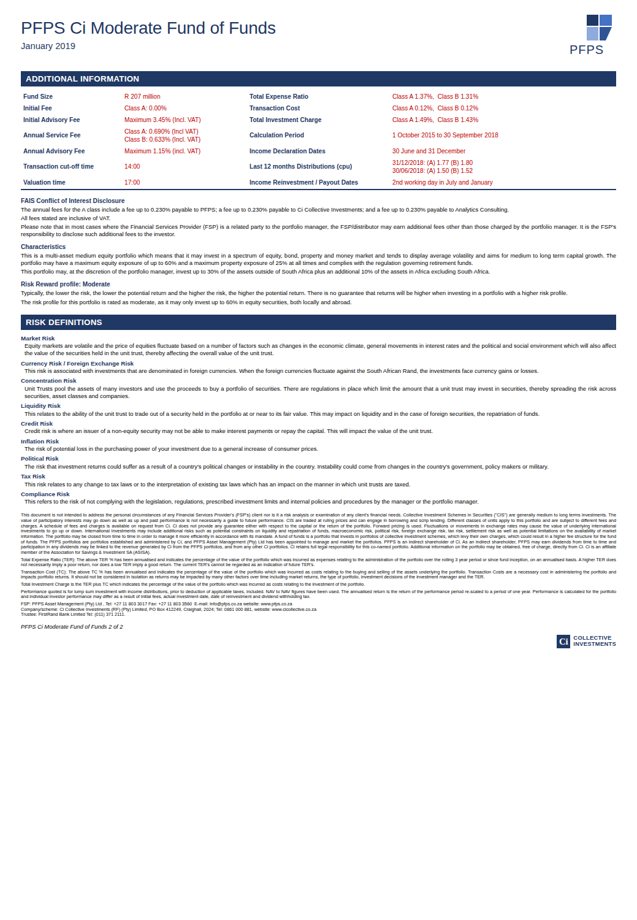PFPS Ci Moderate Fund of Funds
January 2019
PFPS
ADDITIONAL INFORMATION
| Fund Size | R 207 million | Total Expense Ratio | Class A 1.37%, Class B 1.31% |
| Initial Fee | Class A: 0.00% | Transaction Cost | Class A 0.12%, Class B 0.12% |
| Initial Advisory Fee | Maximum 3.45% (Incl. VAT) | Total Investment Charge | Class A 1.49%, Class B 1.43% |
| Annual Service Fee | Class A: 0.690% (Incl VAT) Class B: 0.633% (Incl. VAT) | Calculation Period | 1 October 2015 to 30 September 2018 |
| Annual Advisory Fee | Maximum 1.15% (incl. VAT) | Income Declaration Dates | 30 June and 31 December |
| Transaction cut-off time | 14:00 | Last 12 months Distributions (cpu) | 31/12/2018: (A) 1.77 (B) 1.80 30/06/2018: (A) 1.50 (B) 1.52 |
| Valuation time | 17:00 | Income Reinvestment / Payout Dates | 2nd working day in July and January |
FAIS Conflict of Interest Disclosure
The annual fees for the A class include a fee up to 0.230% payable to PFPS; a fee up to 0.230% payable to Ci Collective Investments; and a fee up to 0.230% payable to Analytics Consulting.
All fees stated are inclusive of VAT.
Please note that in most cases where the Financial Services Provider (FSP) is a related party to the portfolio manager, the FSP/distributor may earn additional fees other than those charged by the portfolio manager. It is the FSP's responsibility to disclose such additional fees to the investor.
Characteristics
This is a multi-asset medium equity portfolio which means that it may invest in a spectrum of equity, bond, property and money market and tends to display average volatility and aims for medium to long term capital growth. The portfolio may have a maximum equity exposure of up to 60% and a maximum property exposure of 25% at all times and complies with the regulation governing retirement funds.
This portfolio may, at the discretion of the portfolio manager, invest up to 30% of the assets outside of South Africa plus an additional 10% of the assets in Africa excluding South Africa.
Risk Reward profile: Moderate
Typically, the lower the risk, the lower the potential return and the higher the risk, the higher the potential return. There is no guarantee that returns will be higher when investing in a portfolio with a higher risk profile.
The risk profile for this portfolio is rated as moderate, as it may only invest up to 60% in equity securities, both locally and abroad.
RISK DEFINITIONS
Market Risk
Equity markets are volatile and the price of equities fluctuate based on a number of factors such as changes in the economic climate, general movements in interest rates and the political and social environment which will also affect the value of the securities held in the unit trust, thereby affecting the overall value of the unit trust.
Currency Risk / Foreign Exchange Risk
This risk is associated with investments that are denominated in foreign currencies. When the foreign currencies fluctuate against the South African Rand, the investments face currency gains or losses.
Concentration Risk
Unit Trusts pool the assets of many investors and use the proceeds to buy a portfolio of securities. There are regulations in place which limit the amount that a unit trust may invest in securities, thereby spreading the risk across securities, asset classes and companies.
Liquidity Risk
This relates to the ability of the unit trust to trade out of a security held in the portfolio at or near to its fair value. This may impact on liquidity and in the case of foreign securities, the repatriation of funds.
Credit Risk
Credit risk is where an issuer of a non-equity security may not be able to make interest payments or repay the capital. This will impact the value of the unit trust.
Inflation Risk
The risk of potential loss in the purchasing power of your investment due to a general increase of consumer prices.
Political Risk
The risk that investment returns could suffer as a result of a country's political changes or instability in the country. Instability could come from changes in the country's government, policy makers or military.
Tax Risk
This risk relates to any change to tax laws or to the interpretation of existing tax laws which has an impact on the manner in which unit trusts are taxed.
Compliance Risk
This refers to the risk of not complying with the legislation, regulations, prescribed investment limits and internal policies and procedures by the manager or the portfolio manager.
This document is not intended to address the personal circumstances of any Financial Services Provider's (FSP's) client nor is it a risk analysis or examination of any client's financial needs. Collective Investment Schemes in Securities ("CIS") are generally medium to long terms investments. The value of participatory interests may go down as well as up and past performance is not necessarily a guide to future performance. CIS are traded at ruling prices and can engage in borrowing and scrip lending. Different classes of units apply to this portfolio and are subject to different fees and charges. A schedule of fees and charges is available on request from Ci. Ci does not provide any guarantee either with respect to the capital or the return of the portfolio. Forward pricing is used. Fluctuations or movements in exchange rates may cause the value of underlying international investments to go up or down. International Investments may include additional risks such as potential constraints on liquidity and repatriation of funds, macroeconomic risk, political risk, foreign exchange risk, tax risk, settlement risk as well as potential limitations on the availability of market information. The portfolio may be closed from time to time in order to manage it more efficiently in accordance with its mandate. A fund of funds is a portfolio that invests in portfolios of collective investment schemes, which levy their own charges, which could result in a higher fee structure for the fund of funds. The PFPS portfolios are portfolios established and administered by Ci, and PFPS Asset Management (Pty) Ltd has been appointed to manage and market the portfolios. PFPS is an indirect shareholder of Ci. As an indirect shareholder, PFPS may earn dividends from time to time and participation in any dividends may be linked to the revenue generated by Ci from the PFPS portfolios, and from any other Ci portfolios. Ci retains full legal responsibility for this co-named portfolio. Additional information on the portfolio may be obtained, free of charge, directly from Ci. Ci is an affiliate member of the Association for Savings & Investment SA (ASISA).
Total Expense Ratio (TER): The above TER % has been annualised and indicates the percentage of the value of the portfolio which was incurred as expenses relating to the administration of the portfolio over the rolling 3 year period or since fund inception, on an annualised basis. A higher TER does not necessarily imply a poor return, nor does a low TER imply a good return. The current TER's cannot be regarded as an indication of future TER's.
Transaction Cost (TC): The above TC % has been annualised and indicates the percentage of the value of the portfolio which was incurred as costs relating to the buying and selling of the assets underlying the portfolio. Transaction Costs are a necessary cost in administering the portfolio and impacts portfolio returns. It should not be considered in isolation as returns may be impacted by many other factors over time including market returns, the type of portfolio, investment decisions of the investment manager and the TER.
Total Investment Charge is the TER plus TC which indicates the percentage of the value of the portfolio which was incurred as costs relating to the investment of the portfolio.
Performance quoted is for lump sum investment with income distributions, prior to deduction of applicable taxes, included. NAV to NAV figures have been used. The annualised return is the return of the performance period re-scaled to a period of one year. Performance is calculated for the portfolio and individual investor performance may differ as a result of initial fees, actual investment date, date of reinvestment and dividend withholding tax.
FSP: PFPS Asset Management (Pty) Ltd , Tel: +27 11 803 3017 Fax: +27 11 803 3560 E-mail: info@pfps.co.za website: www.pfps.co.za
Company/scheme: Ci Collective Investments (RF) (Pty) Limited, PO Box 412249, Craighall, 2024; Tel: 0861 000 881, website: www.cicollective.co.za
Trustee: FirstRand Bank Limited Tel: (011) 371 2111.
PFPS Ci Moderate Fund of Funds 2 of 2
Ci
COLLECTIVE
INVESTMENTS